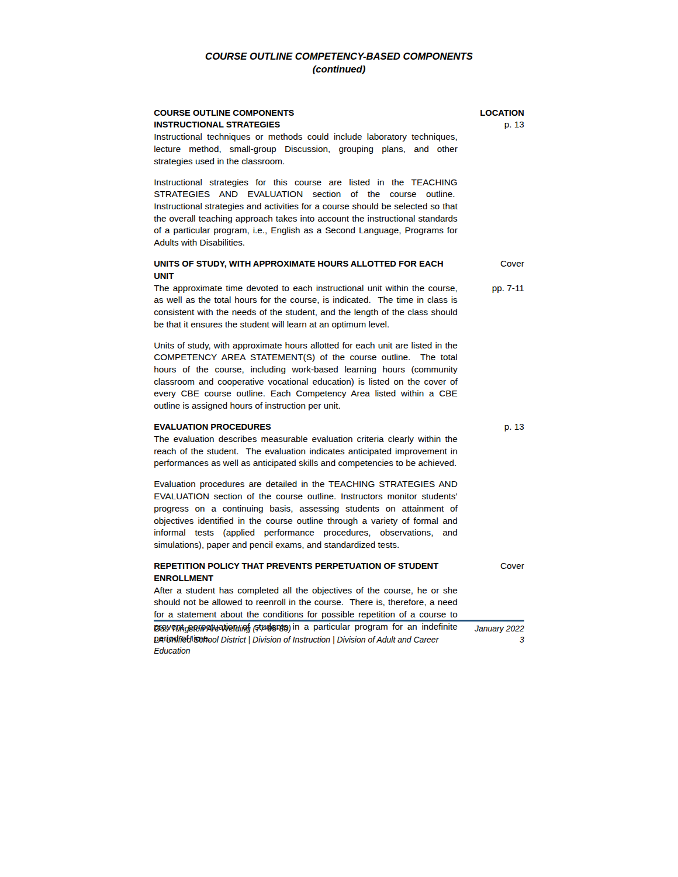COURSE OUTLINE COMPETENCY-BASED COMPONENTS
(continued)
| COURSE OUTLINE COMPONENTS | LOCATION |
| INSTRUCTIONAL STRATEGIES | p. 13 |
| Instructional techniques or methods could include laboratory techniques, lecture method, small-group Discussion, grouping plans, and other strategies used in the classroom. Instructional strategies for this course are listed in the TEACHING STRATEGIES AND EVALUATION section of the course outline. Instructional strategies and activities for a course should be selected so that the overall teaching approach takes into account the instructional standards of a particular program, i.e., English as a Second Language, Programs for Adults with Disabilities. | |
| UNITS OF STUDY, WITH APPROXIMATE HOURS ALLOTTED FOR EACH UNIT | Cover |
| The approximate time devoted to each instructional unit within the course, as well as the total hours for the course, is indicated. The time in class is consistent with the needs of the student, and the length of the class should be that it ensures the student will learn at an optimum level. | pp. 7-11 |
| Units of study, with approximate hours allotted for each unit are listed in the COMPETENCY AREA STATEMENT(S) of the course outline. The total hours of the course, including work-based learning hours (community classroom and cooperative vocational education) is listed on the cover of every CBE course outline. Each Competency Area listed within a CBE outline is assigned hours of instruction per unit. | |
| EVALUATION PROCEDURES | p. 13 |
| The evaluation describes measurable evaluation criteria clearly within the reach of the student. The evaluation indicates anticipated improvement in performances as well as anticipated skills and competencies to be achieved. Evaluation procedures are detailed in the TEACHING STRATEGIES AND EVALUATION section of the course outline. Instructors monitor students’ progress on a continuing basis, assessing students on attainment of objectives identified in the course outline through a variety of formal and informal tests (applied performance procedures, observations, and simulations), paper and pencil exams, and standardized tests. | |
| REPETITION POLICY THAT PREVENTS PERPETUATION OF STUDENT ENROLLMENT | Cover |
| After a student has completed all the objectives of the course, he or she should not be allowed to reenroll in the course. There is, therefore, a need for a statement about the conditions for possible repetition of a course to prevent perpetuation of students in a particular program for an indefinite period of time. | |
| Gas Tungsten Arc Welding (77-95-80) | January 2022 |
| LA Unified School District / Division of Instruction / Division of Adult and Career Education | 3 |